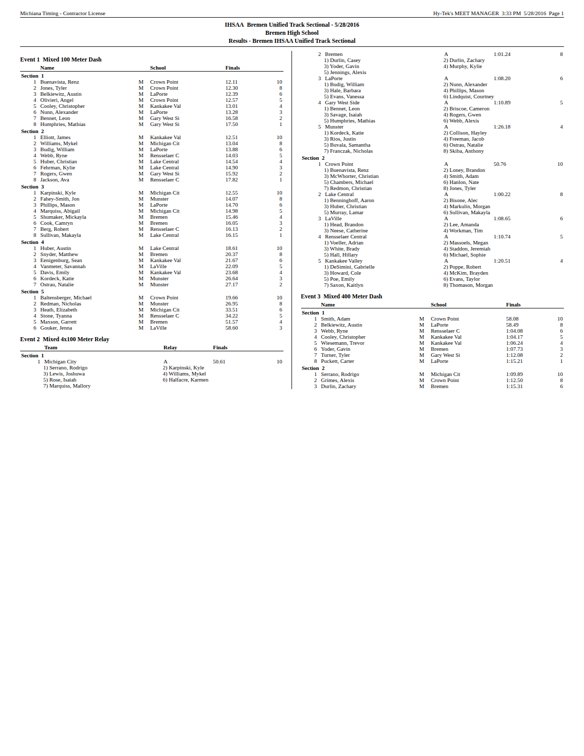Michiana Timing - Contractor License
Hy-Tek's MEET MANAGER 3:33 PM 5/28/2016 Page 1
IHSAA Bremen Unified Track Sectional - 5/28/2016
Bremen High School
Results - Bremen IHSAA Unified Track Sectional
Event 1 Mixed 100 Meter Dash
| | Name | | School | Finals | |
| --- | --- | --- | --- | --- | --- |
| Section 1 |
| 1 | Buenavista, Renz | M | Crown Point | 12.11 | 10 |
| 2 | Jones, Tyler | M | Crown Point | 12.30 | 8 |
| 3 | Belkiewitz, Austin | M | LaPorte | 12.39 | 6 |
| 4 | Olivieri, Angel | M | Crown Point | 12.57 | 5 |
| 5 | Cooley, Christopher | M | Kankakee Val | 13.01 | 4 |
| 6 | Nunn, Alexander | M | LaPorte | 13.28 | 3 |
| 7 | Bennet, Leon | M | Gary West Si | 16.58 | 2 |
| 8 | Humphries, Mathias | M | Gary West Si | 17.50 | 1 |
| Section 2 |
| 1 | Elliott, James | M | Kankakee Val | 12.51 | 10 |
| 2 | Williams, Mykel | M | Michigan Cit | 13.04 | 8 |
| 3 | Budig, William | M | LaPorte | 13.88 | 6 |
| 4 | Webb, Ryne | M | Rensselaer C | 14.03 | 5 |
| 5 | Huber, Christian | M | Lake Central | 14.54 | 4 |
| 6 | Fehrman, Kylie | M | Lake Central | 14.90 | 3 |
| 7 | Rogers, Gwen | M | Gary West Si | 15.92 | 2 |
| 8 | Jackson, Ava | M | Rensselaer C | 17.82 | 1 |
| Section 3 |
| 1 | Karpinski, Kyle | M | Michigan Cit | 12.55 | 10 |
| 2 | Fahey-Smith, Jon | M | Munster | 14.07 | 8 |
| 3 | Phillips, Mason | M | LaPorte | 14.70 | 6 |
| 4 | Marquiss, Abigail | M | Michigan Cit | 14.98 | 5 |
| 5 | Shumaker, Mickayla | M | Bremen | 15.46 | 4 |
| 6 | Cook, Camryn | M | Bremen | 16.05 | 3 |
| 7 | Berg, Robert | M | Rensselaer C | 16.13 | 2 |
| 8 | Sullivan, Makayla | M | Lake Central | 16.15 | 1 |
| Section 4 |
| 1 | Huber, Austin | M | Lake Central | 18.61 | 10 |
| 2 | Snyder, Matthew | M | Bremen | 20.37 | 8 |
| 3 | Eenigenburg, Sean | M | Kankakee Val | 21.67 | 6 |
| 4 | Vanmeter, Savannah | M | LaVille | 22.09 | 5 |
| 5 | Davis, Emily | M | Kankakee Val | 23.68 | 4 |
| 6 | Kordeck, Katie | M | Munster | 26.64 | 3 |
| 7 | Ostrau, Natalie | M | Munster | 27.17 | 2 |
| Section 5 |
| 1 | Baltensberger, Michael | M | Crown Point | 19.66 | 10 |
| 2 | Redman, Nicholas | M | Munster | 26.95 | 8 |
| 3 | Heath, Elizabeth | M | Michigan Cit | 33.51 | 6 |
| 4 | Stone, Tyanna | M | Rensselaer C | 34.22 | 5 |
| 5 | Maxson, Garrett | M | Bremen | 51.57 | 4 |
| 6 | Gouker, Jenna | M | LaVille | 58.60 | 3 |
Event 2 Mixed 4x100 Meter Relay
| | Team | Relay | Finals | |
| --- | --- | --- | --- | --- |
| Section 1 |
| 1 | Michigan City | A | 50.61 | 10 |
| | / 1) Serrano, Rodrigo / 2) Karpinski, Kyle / / 3) Lewis, Joshuwa / 4) Williams, Mykel / / 5) Rose, Isaiah / 6) Halfacre, Karmen / / 7) Marquiss, Mallory / / |
| 2 | Bremen | A | 1:01.24 | 8 |
| | / 1) Durlin, Casey / 2) Durlin, Zachary / / 3) Yoder, Gavin / 4) Murphy, Kylie / / 5) Jennings, Alexis / / |
| 3 | LaPorte | A | 1:08.20 | 6 |
| | / 1) Budig, William / 2) Nunn, Alexander / / 3) Hale, Barbara / 4) Phillips, Mason / / 5) Evans, Vanessa / 6) Lindquist, Courtney / |
| 4 | Gary West Side | A | 1:10.89 | 5 |
| | / 1) Bennet, Leon / 2) Briscoe, Cameron / / 3) Savage, Isaiah / 4) Rogers, Gwen / / 5) Humphries, Mathias / 6) Webb, Alexis / |
| 5 | Munster | A | 1:26.18 | 4 |
| | / 1) Kordeck, Katie / 2) Collison, Hayley / / 3) Rios, Justin / 4) Freeman, Jacob / / 5) Buvala, Samantha / 6) Ostrau, Natalie / / 7) Franczak, Nicholas / 8) Skiba, Anthony / |
| Section 2 |
| 1 | Crown Point | A | 50.76 | 10 |
| | / 1) Buenavista, Renz / 2) Loney, Brandon / / 3) McWhorter, Christian / 4) Smith, Adam / / 5) Chambers, Michael / 6) Hanlon, Nate / / 7) Redmon, Christian / 8) Jones, Tyler / |
| 2 | Lake Central | A | 1:00.22 | 8 |
| | / 1) Benninghoff, Aaron / 2) Bisone, Alec / / 3) Huber, Christian / 4) Markulin, Morgan / / 5) Murray, Lamar / 6) Sullivan, Makayla / |
| 3 | LaVille | A | 1:08.65 | 6 |
| | / 1) Head, Brandon / 2) Lee, Amanda / / 3) Neese, Catherine / 4) Workman, Tim / |
| 4 | Rensselaer Central | A | 1:10.74 | 5 |
| | / 1) Voeller, Adrian / 2) Massoels, Megan / / 3) White, Brady / 4) Staddon, Jeremiah / / 5) Hall, Hillary / 6) Michael, Sophie / |
| 5 | Kankakee Valley | A | 1:20.51 | 4 |
| | / 1) DeSimini, Gabrielle / 2) Poppe, Robert / / 3) Howard, Cole / 4) McKim, Brayden / / 5) Poe, Emily / 6) Evans, Taylor / / 7) Saxon, Kaitlyn / 8) Thomason, Morgan / |
Event 3 Mixed 400 Meter Dash
| | Name | | School | Finals | |
| --- | --- | --- | --- | --- | --- |
| Section 1 |
| 1 | Smith, Adam | M | Crown Point | 58.08 | 10 |
| 2 | Belkiewitz, Austin | M | LaPorte | 58.49 | 8 |
| 3 | Webb, Ryne | M | Rensselaer C | 1:04.08 | 6 |
| 4 | Cooley, Christopher | M | Kankakee Val | 1:04.17 | 5 |
| 5 | Wiesemann, Trevor | M | Kankakee Val | 1:06.24 | 4 |
| 6 | Yoder, Gavin | M | Bremen | 1:07.73 | 3 |
| 7 | Turner, Tyler | M | Gary West Si | 1:12.08 | 2 |
| 8 | Puckett, Carter | M | LaPorte | 1:15.21 | 1 |
| Section 2 |
| 1 | Serrano, Rodrigo | M | Michigan Cit | 1:09.89 | 10 |
| 2 | Grimes, Alexis | M | Crown Point | 1:12.50 | 8 |
| 3 | Durlin, Zachary | M | Bremen | 1:15.31 | 6 |